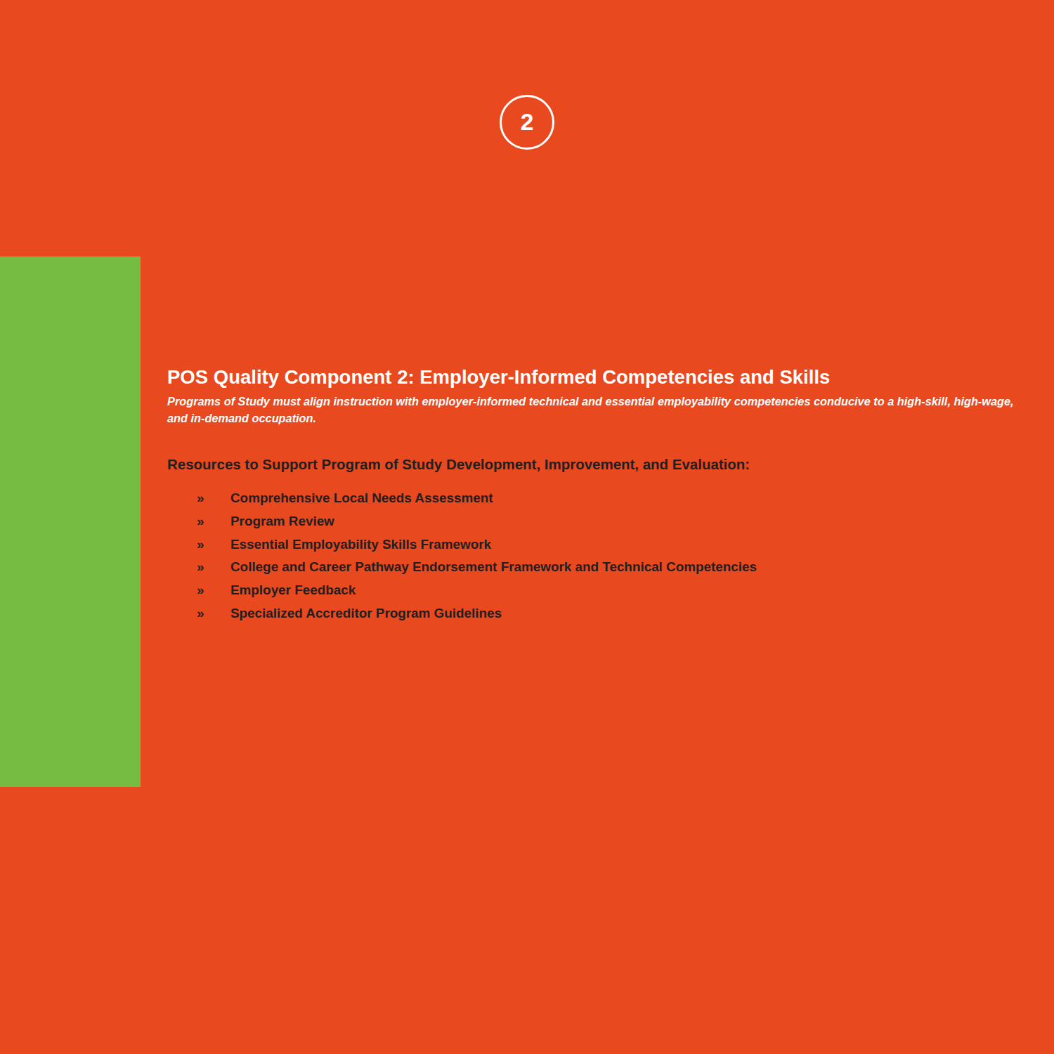2
POS Quality Component 2: Employer-Informed Competencies and Skills
Programs of Study must align instruction with employer-informed technical and essential employability competencies conducive to a high-skill, high-wage, and in-demand occupation.
Resources to Support Program of Study Development, Improvement, and Evaluation:
»Comprehensive Local Needs Assessment
»Program Review
»Essential Employability Skills Framework
»College and Career Pathway Endorsement Framework and Technical Competencies
»Employer Feedback
»Specialized Accreditor Program Guidelines